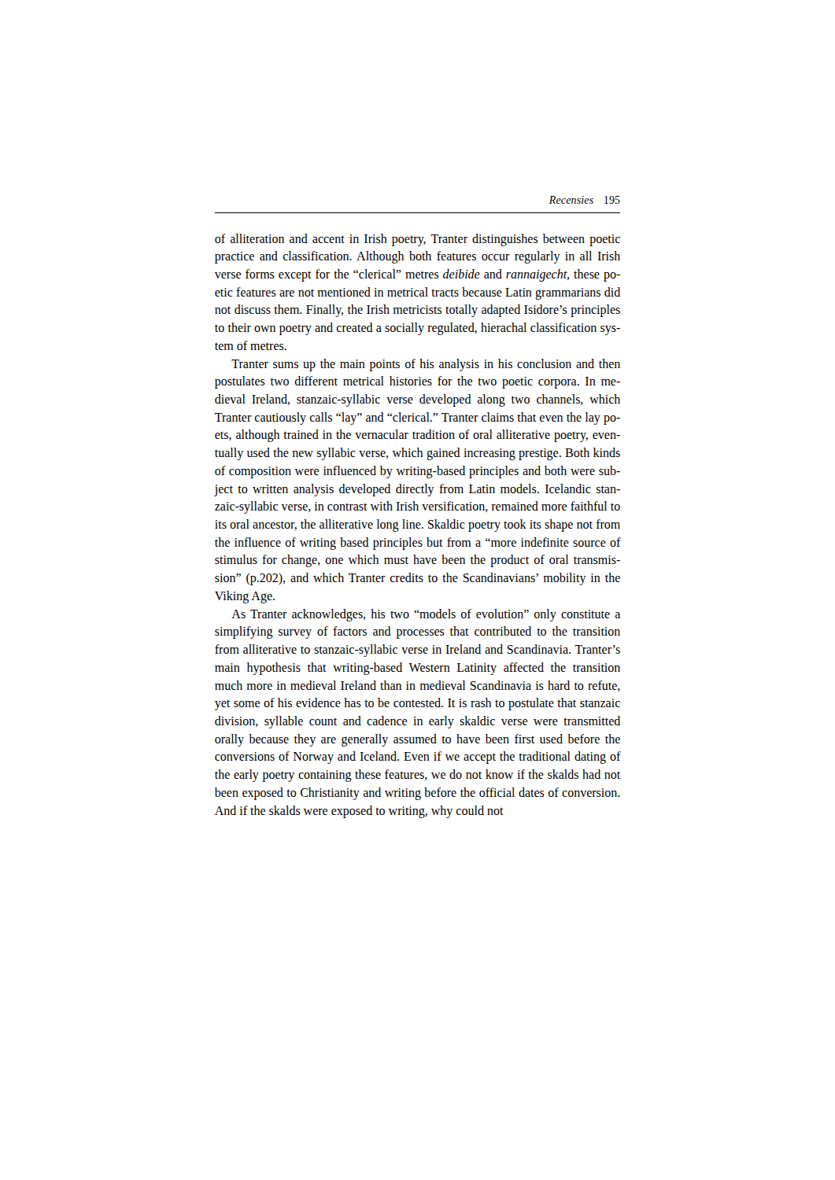Recensies 195
of alliteration and accent in Irish poetry, Tranter distinguishes between poetic practice and classification. Although both features occur regularly in all Irish verse forms except for the “clerical” metres deibide and rannaigecht, these poetic features are not mentioned in metrical tracts because Latin grammarians did not discuss them. Finally, the Irish metricists totally adapted Isidore’s principles to their own poetry and created a socially regulated, hierachal classification system of metres.
Tranter sums up the main points of his analysis in his conclusion and then postulates two different metrical histories for the two poetic corpora. In medieval Ireland, stanzaic-syllabic verse developed along two channels, which Tranter cautiously calls “lay” and “clerical.” Tranter claims that even the lay poets, although trained in the vernacular tradition of oral alliterative poetry, eventually used the new syllabic verse, which gained increasing prestige. Both kinds of composition were influenced by writing-based principles and both were subject to written analysis developed directly from Latin models. Icelandic stanzaic-syllabic verse, in contrast with Irish versification, remained more faithful to its oral ancestor, the alliterative long line. Skaldic poetry took its shape not from the influence of writing based principles but from a “more indefinite source of stimulus for change, one which must have been the product of oral transmission” (p.202), and which Tranter credits to the Scandinavians’ mobility in the Viking Age.
As Tranter acknowledges, his two “models of evolution” only constitute a simplifying survey of factors and processes that contributed to the transition from alliterative to stanzaic-syllabic verse in Ireland and Scandinavia. Tranter’s main hypothesis that writing-based Western Latinity affected the transition much more in medieval Ireland than in medieval Scandinavia is hard to refute, yet some of his evidence has to be contested. It is rash to postulate that stanzaic division, syllable count and cadence in early skaldic verse were transmitted orally because they are generally assumed to have been first used before the conversions of Norway and Iceland. Even if we accept the traditional dating of the early poetry containing these features, we do not know if the skalds had not been exposed to Christianity and writing before the official dates of conversion. And if the skalds were exposed to writing, why could not